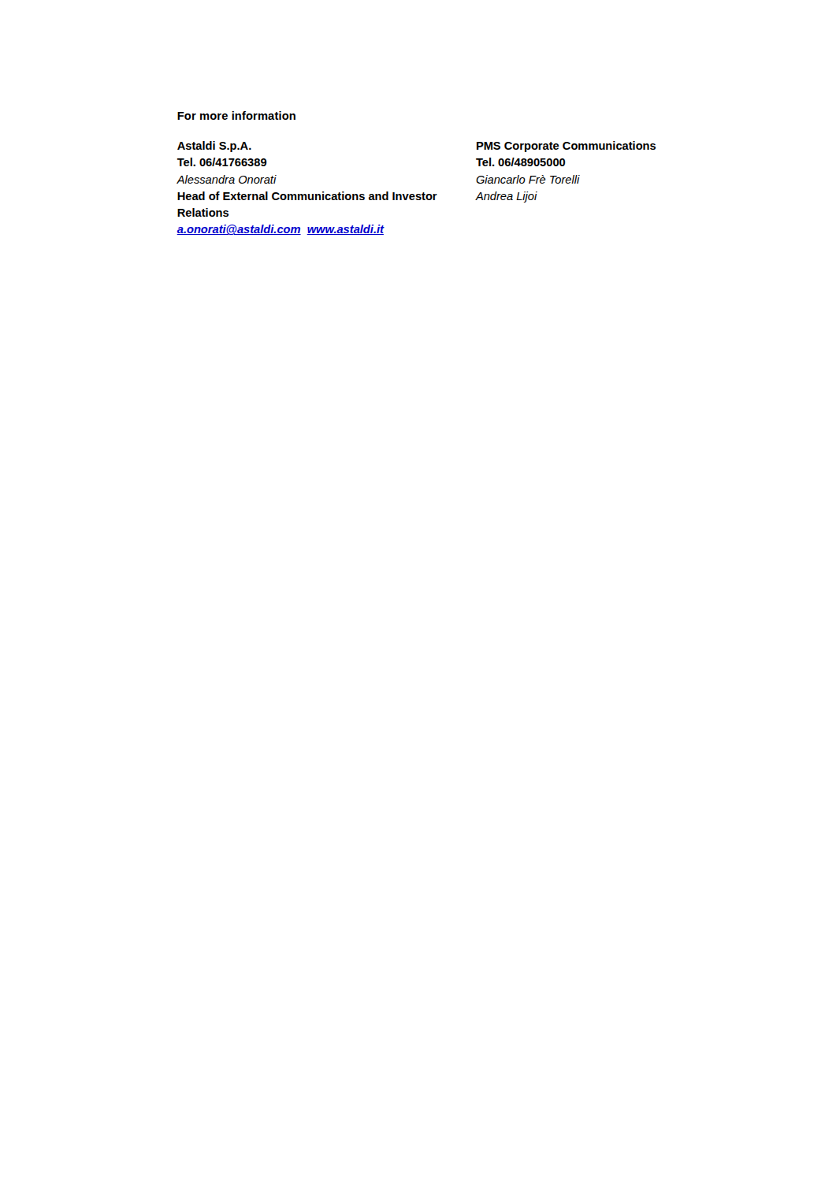For more information
| Astaldi S.p.A. | PMS Corporate Communications |
| Tel. 06/41766389 | Tel. 06/48905000 |
| Alessandra Onorati | Giancarlo Frè Torelli |
| Head of External Communications and Investor Relations | Andrea Lijoi |
| a.onorati@astaldi.com www.astaldi.it | |